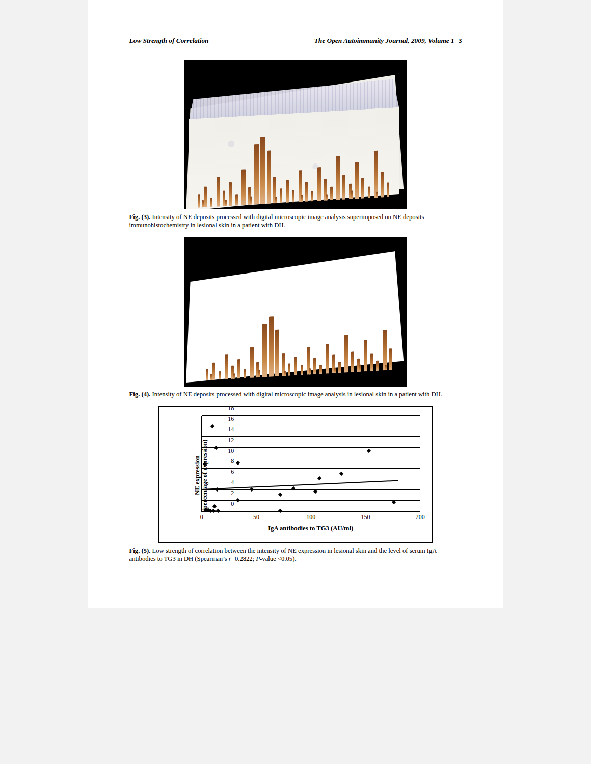Low Strength of Correlation
The Open Autoimmunity Journal, 2009, Volume 13
Fig. (3). Intensity of NE deposits processed with digital microscopic image analysis superimposed on NE deposits immunohistochemistry in lesional skin in a patient with DH.
Fig. (4). Intensity of NE deposits processed with digital microscopic image analysis in lesional skin in a patient with DH.
NE expression
(percentage of expression)
0
2
4
6
8
10
12
14
16
18
0
50
100
150
200
IgA antibodies to TG3 (AU/ml)
Fig. (5). Low strength of correlation between the intensity of NE expression in lesional skin and the level of serum IgA antibodies to TG3 in DH (Spearman’s r=0.2822; P-value <0.05).